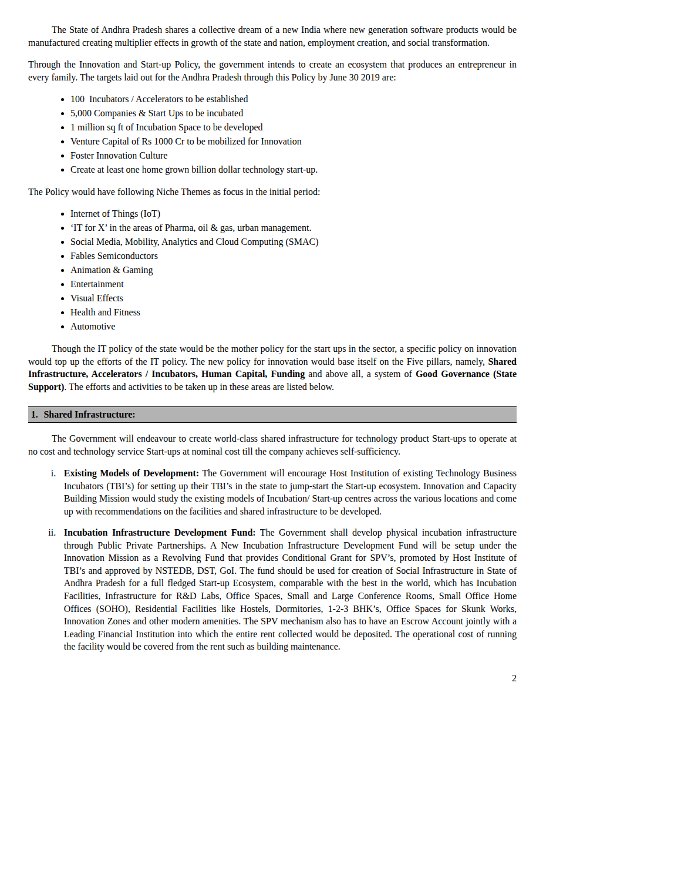The State of Andhra Pradesh shares a collective dream of a new India where new generation software products would be manufactured creating multiplier effects in growth of the state and nation, employment creation, and social transformation.
Through the Innovation and Start-up Policy, the government intends to create an ecosystem that produces an entrepreneur in every family. The targets laid out for the Andhra Pradesh through this Policy by June 30 2019 are:
100 Incubators / Accelerators to be established
5,000 Companies & Start Ups to be incubated
1 million sq ft of Incubation Space to be developed
Venture Capital of Rs 1000 Cr to be mobilized for Innovation
Foster Innovation Culture
Create at least one home grown billion dollar technology start-up.
The Policy would have following Niche Themes as focus in the initial period:
Internet of Things (IoT)
‘IT for X’ in the areas of Pharma, oil & gas, urban management.
Social Media, Mobility, Analytics and Cloud Computing (SMAC)
Fables Semiconductors
Animation & Gaming
Entertainment
Visual Effects
Health and Fitness
Automotive
Though the IT policy of the state would be the mother policy for the start ups in the sector, a specific policy on innovation would top up the efforts of the IT policy. The new policy for innovation would base itself on the Five pillars, namely, Shared Infrastructure, Accelerators / Incubators, Human Capital, Funding and above all, a system of Good Governance (State Support). The efforts and activities to be taken up in these areas are listed below.
1. Shared Infrastructure:
The Government will endeavour to create world-class shared infrastructure for technology product Start-ups to operate at no cost and technology service Start-ups at nominal cost till the company achieves self-sufficiency.
Existing Models of Development: The Government will encourage Host Institution of existing Technology Business Incubators (TBI’s) for setting up their TBI’s in the state to jump-start the Start-up ecosystem. Innovation and Capacity Building Mission would study the existing models of Incubation/ Start-up centres across the various locations and come up with recommendations on the facilities and shared infrastructure to be developed.
Incubation Infrastructure Development Fund: The Government shall develop physical incubation infrastructure through Public Private Partnerships. A New Incubation Infrastructure Development Fund will be setup under the Innovation Mission as a Revolving Fund that provides Conditional Grant for SPV’s, promoted by Host Institute of TBI’s and approved by NSTEDB, DST, GoI. The fund should be used for creation of Social Infrastructure in State of Andhra Pradesh for a full fledged Start-up Ecosystem, comparable with the best in the world, which has Incubation Facilities, Infrastructure for R&D Labs, Office Spaces, Small and Large Conference Rooms, Small Office Home Offices (SOHO), Residential Facilities like Hostels, Dormitories, 1-2-3 BHK’s, Office Spaces for Skunk Works, Innovation Zones and other modern amenities. The SPV mechanism also has to have an Escrow Account jointly with a Leading Financial Institution into which the entire rent collected would be deposited. The operational cost of running the facility would be covered from the rent such as building maintenance.
2